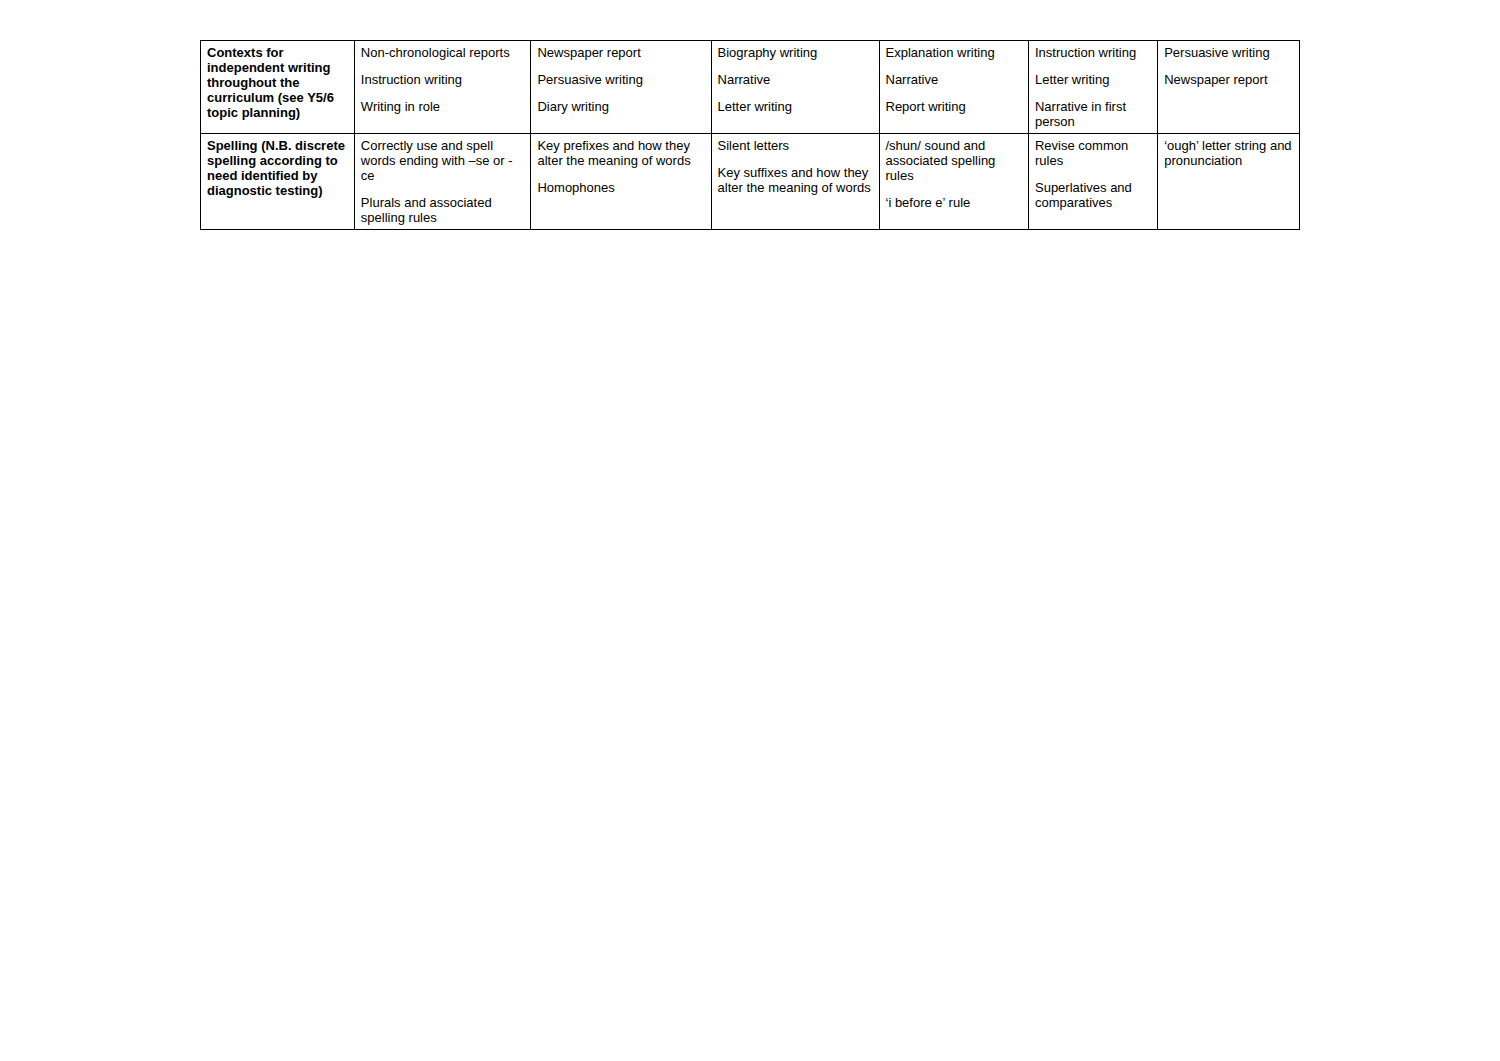| Contexts for independent writing throughout the curriculum (see Y5/6 topic planning) | Non-chronological reports Instruction writing Writing in role | Newspaper report Persuasive writing Diary writing | Biography writing Narrative Letter writing | Explanation writing Narrative Report writing | Instruction writing Letter writing Narrative in first person | Persuasive writing Newspaper report |
| Spelling (N.B. discrete spelling according to need identified by diagnostic testing) | Correctly use and spell words ending with –se or -ce Plurals and associated spelling rules | Key prefixes and how they alter the meaning of words Homophones | Silent letters Key suffixes and how they alter the meaning of words | /shun/ sound and associated spelling rules ‘i before e’ rule | Revise common rules Superlatives and comparatives | ‘ough’ letter string and pronunciation |